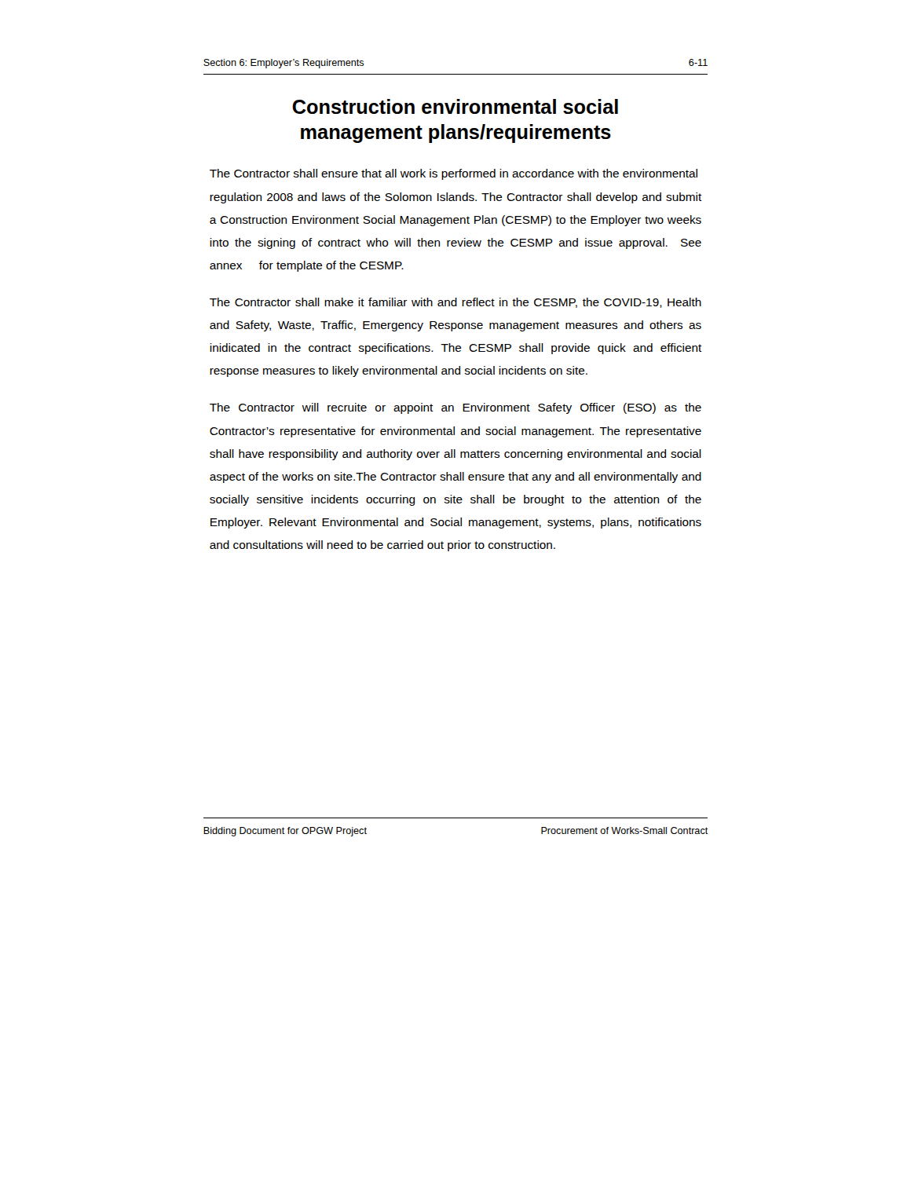Section 6: Employer’s Requirements
6-11
Construction environmental social management plans/requirements
The Contractor shall ensure that all work is performed in accordance with the environmental regulation 2008 and laws of the Solomon Islands. The Contractor shall develop and submit a Construction Environment Social Management Plan (CESMP) to the Employer two weeks into the signing of contract who will then review the CESMP and issue approval. See annex for template of the CESMP.
The Contractor shall make it familiar with and reflect in the CESMP, the COVID-19, Health and Safety, Waste, Traffic, Emergency Response management measures and others as inidicated in the contract specifications. The CESMP shall provide quick and efficient response measures to likely environmental and social incidents on site.
The Contractor will recruite or appoint an Environment Safety Officer (ESO) as the Contractor’s representative for environmental and social management. The representative shall have responsibility and authority over all matters concerning environmental and social aspect of the works on site.The Contractor shall ensure that any and all environmentally and socially sensitive incidents occurring on site shall be brought to the attention of the Employer. Relevant Environmental and Social management, systems, plans, notifications and consultations will need to be carried out prior to construction.
Bidding Document for OPGW Project
Procurement of Works-Small Contract